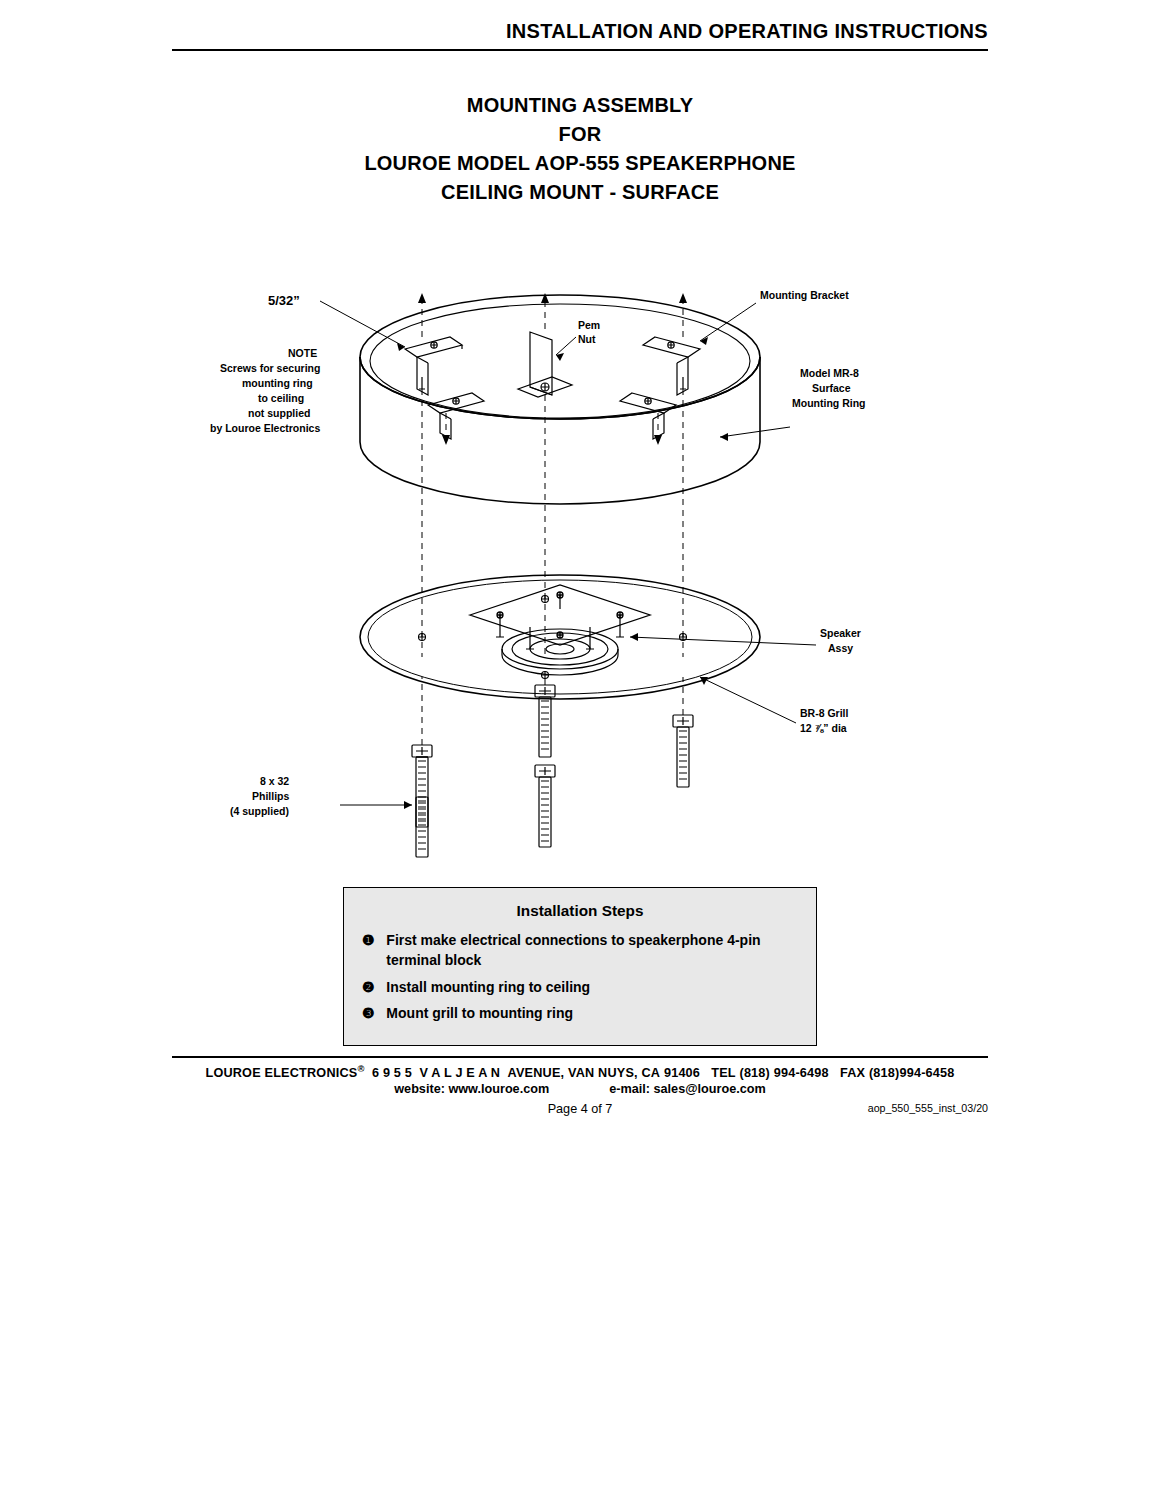INSTALLATION AND OPERATING INSTRUCTIONS
MOUNTING ASSEMBLY
FOR
LOUROE MODEL AOP-555 SPEAKERPHONE
CEILING MOUNT - SURFACE
Mounting Bracket 5/32” Pem Nut Model MR-8 Surface Mounting Ring NOTE Screws for securing mounting ring to ceiling not supplied by Louroe Electronics Speaker Assy BR-8 Grill 12 ⅞” dia 8 x 32 Phillips (4 supplied)
Installation Steps
❶ First make electrical connections to speakerphone 4-pin terminal block
❷ Install mounting ring to ceiling
❸ Mount grill to mounting ring
LOUROE ELECTRONICS® 6 9 5 5 V A L J E A N AVENUE, VAN NUYS, CA 91406 TEL (818) 994-6498 FAX (818)994-6458
website: www.louroe.com e-mail: sales@louroe.com
Page 4 of 7 aop_550_555_inst_03/20